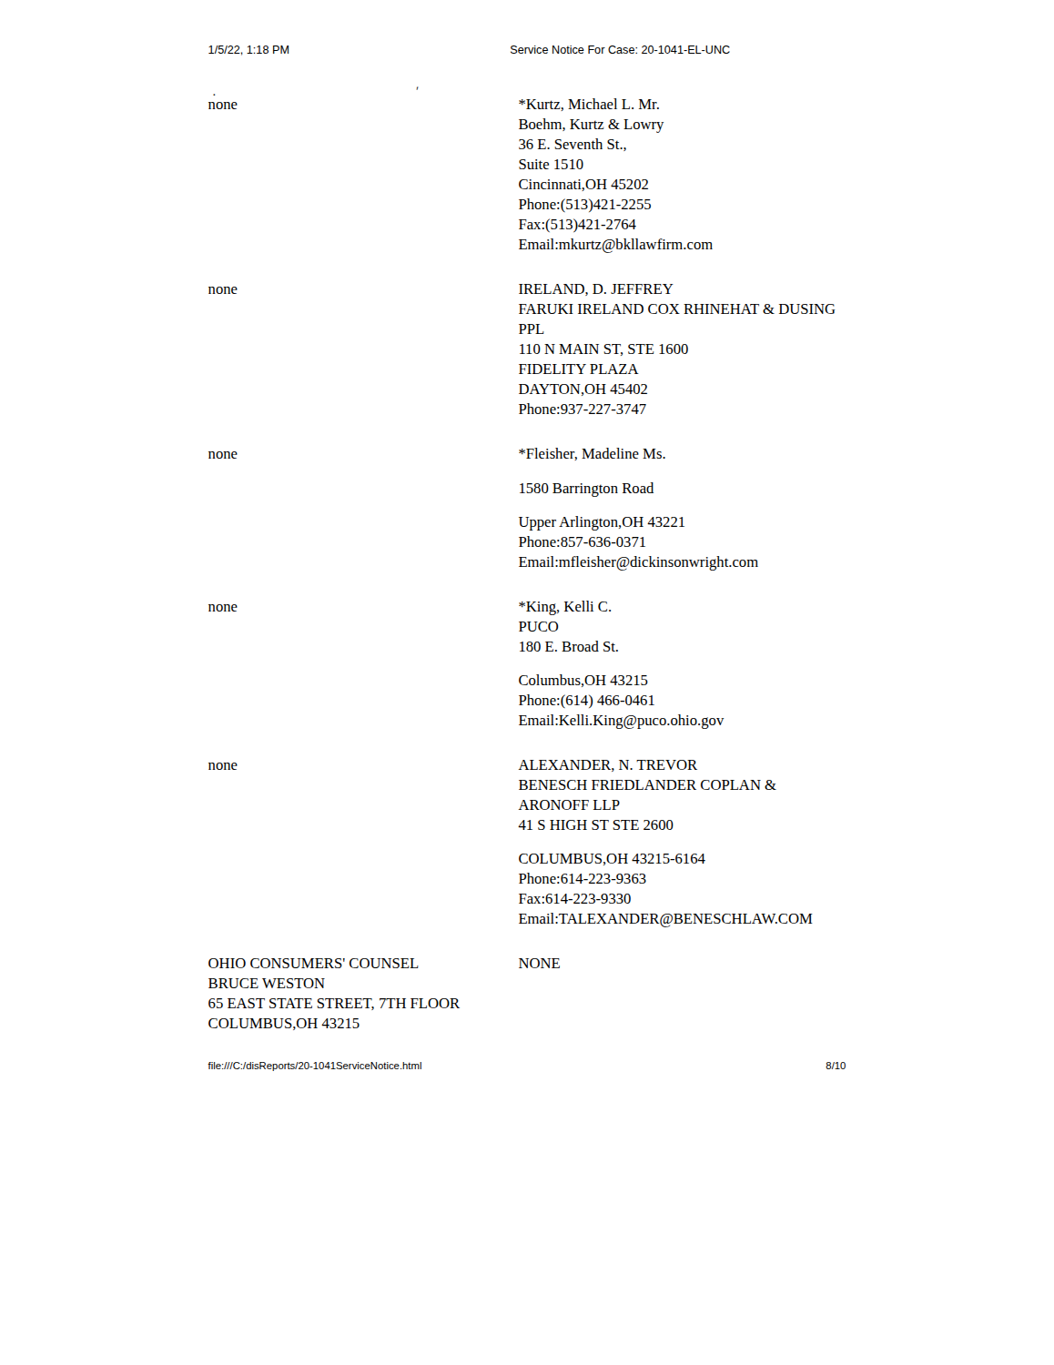1/5/22, 1:18 PM
Service Notice For Case: 20-1041-EL-UNC
. ʹ
| none | *Kurtz, Michael L. Mr. Boehm, Kurtz & Lowry 36 E. Seventh St., Suite 1510 Cincinnati,OH 45202 Phone:(513)421-2255 Fax:(513)421-2764 Email:mkurtz@bkllawfirm.com |
| none | IRELAND, D. JEFFREY FARUKI IRELAND COX RHINEHAT & DUSING PPL 110 N MAIN ST, STE 1600 FIDELITY PLAZA DAYTON,OH 45402 Phone:937-227-3747 |
| none | *Fleisher, Madeline Ms. 1580 Barrington Road Upper Arlington,OH 43221 Phone:857-636-0371 Email:mfleisher@dickinsonwright.com |
| none | *King, Kelli C. PUCO 180 E. Broad St. Columbus,OH 43215 Phone:(614) 466-0461 Email:Kelli.King@puco.ohio.gov |
| none | ALEXANDER, N. TREVOR BENESCH FRIEDLANDER COPLAN & ARONOFF LLP 41 S HIGH ST STE 2600 COLUMBUS,OH 43215-6164 Phone:614-223-9363 Fax:614-223-9330 Email:TALEXANDER@BENESCHLAW.COM |
| OHIO CONSUMERS' COUNSEL BRUCE WESTON 65 EAST STATE STREET, 7TH FLOOR COLUMBUS,OH 43215 | NONE |
file:///C:/disReports/20-1041ServiceNotice.html
8/10